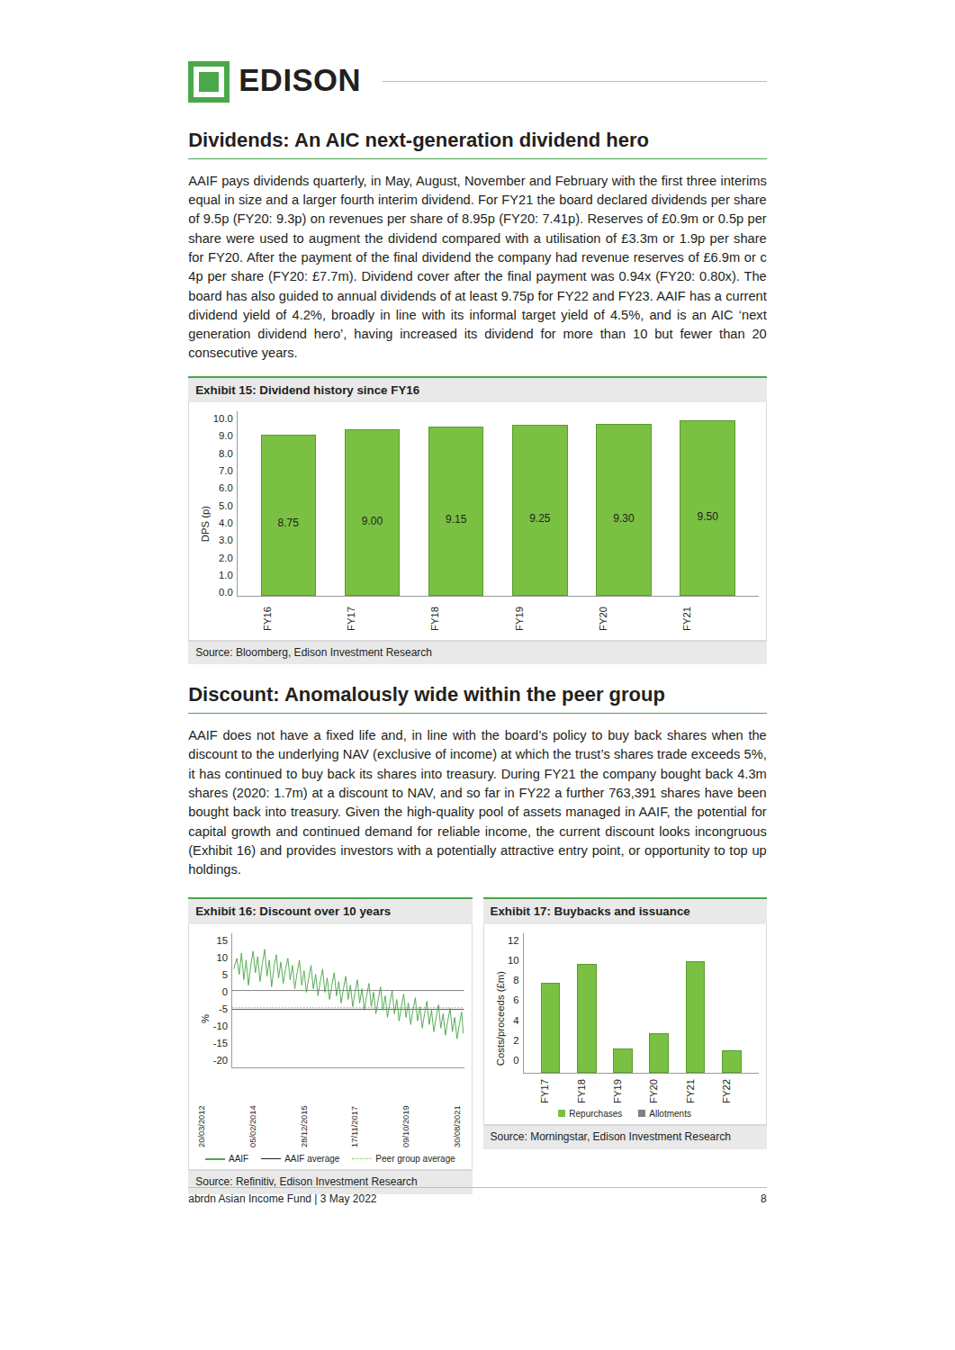EDISON
Dividends: An AIC next-generation dividend hero
AAIF pays dividends quarterly, in May, August, November and February with the first three interims equal in size and a larger fourth interim dividend. For FY21 the board declared dividends per share of 9.5p (FY20: 9.3p) on revenues per share of 8.95p (FY20: 7.41p). Reserves of £0.9m or 0.5p per share were used to augment the dividend compared with a utilisation of £3.3m or 1.9p per share for FY20. After the payment of the final dividend the company had revenue reserves of £6.9m or c 4p per share (FY20: £7.7m). Dividend cover after the final payment was 0.94x (FY20: 0.80x). The board has also guided to annual dividends of at least 9.75p for FY22 and FY23. AAIF has a current dividend yield of 4.2%, broadly in line with its informal target yield of 4.5%, and is an AIC ‘next generation dividend hero’, having increased its dividend for more than 10 but fewer than 20 consecutive years.
Exhibit 15: Dividend history since FY16
DPS (p)
10.0
9.0
8.0
7.0
6.0
5.0
4.0
3.0
2.0
1.0
0.0
8.75
9.00
9.15
9.25
9.30
9.50
FY16
FY17
FY18
FY19
FY20
FY21
Source: Bloomberg, Edison Investment Research
Discount: Anomalously wide within the peer group
AAIF does not have a fixed life and, in line with the board’s policy to buy back shares when the discount to the underlying NAV (exclusive of income) at which the trust’s shares trade exceeds 5%, it has continued to buy back its shares into treasury. During FY21 the company bought back 4.3m shares (2020: 1.7m) at a discount to NAV, and so far in FY22 a further 763,391 shares have been bought back into treasury. Given the high-quality pool of assets managed in AAIF, the potential for capital growth and continued demand for reliable income, the current discount looks incongruous (Exhibit 16) and provides investors with a potentially attractive entry point, or opportunity to top up holdings.
Exhibit 16: Discount over 10 years
%
15
10
5
0
-5
-10
-15
-20
20/03/2012
05/02/2014
28/12/2015
17/11/2017
09/10/2019
30/08/2021
AAIF AAIF average Peer group average
Source: Refinitiv, Edison Investment Research
Exhibit 17: Buybacks and issuance
Costs/proceeds (£m)
12
10
8
6
4
2
0
FY17
FY18
FY19
FY20
FY21
FY22
Repurchases Allotments
Source: Morningstar, Edison Investment Research
abrdn Asian Income Fund | 3 May 2022
8